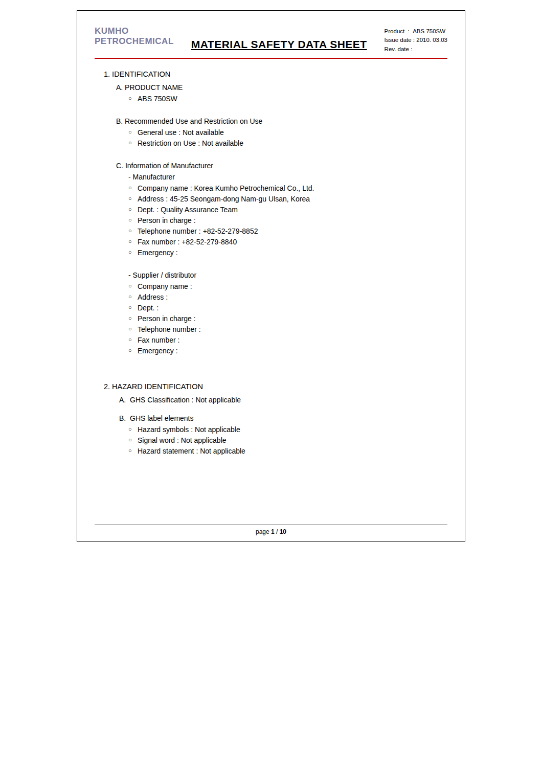KUMHO PETROCHEMICAL
MATERIAL SAFETY DATA SHEET
Product : ABS 750SW
Issue date : 2010. 03.03
Rev. date :
1. IDENTIFICATION
A. PRODUCT NAME
ABS 750SW
B. Recommended Use and Restriction on Use
General use : Not available
Restriction on Use : Not available
C. Information of Manufacturer
- Manufacturer
Company name : Korea Kumho Petrochemical Co., Ltd.
Address : 45-25 Seongam-dong Nam-gu Ulsan, Korea
Dept. : Quality Assurance Team
Person in charge :
Telephone number : +82-52-279-8852
Fax number : +82-52-279-8840
Emergency :
- Supplier / distributor
Company name :
Address :
Dept. :
Person in charge :
Telephone number :
Fax number :
Emergency :
2. HAZARD IDENTIFICATION
A. GHS Classification : Not applicable
B. GHS label elements
Hazard symbols : Not applicable
Signal word : Not applicable
Hazard statement : Not applicable
page 1 / 10